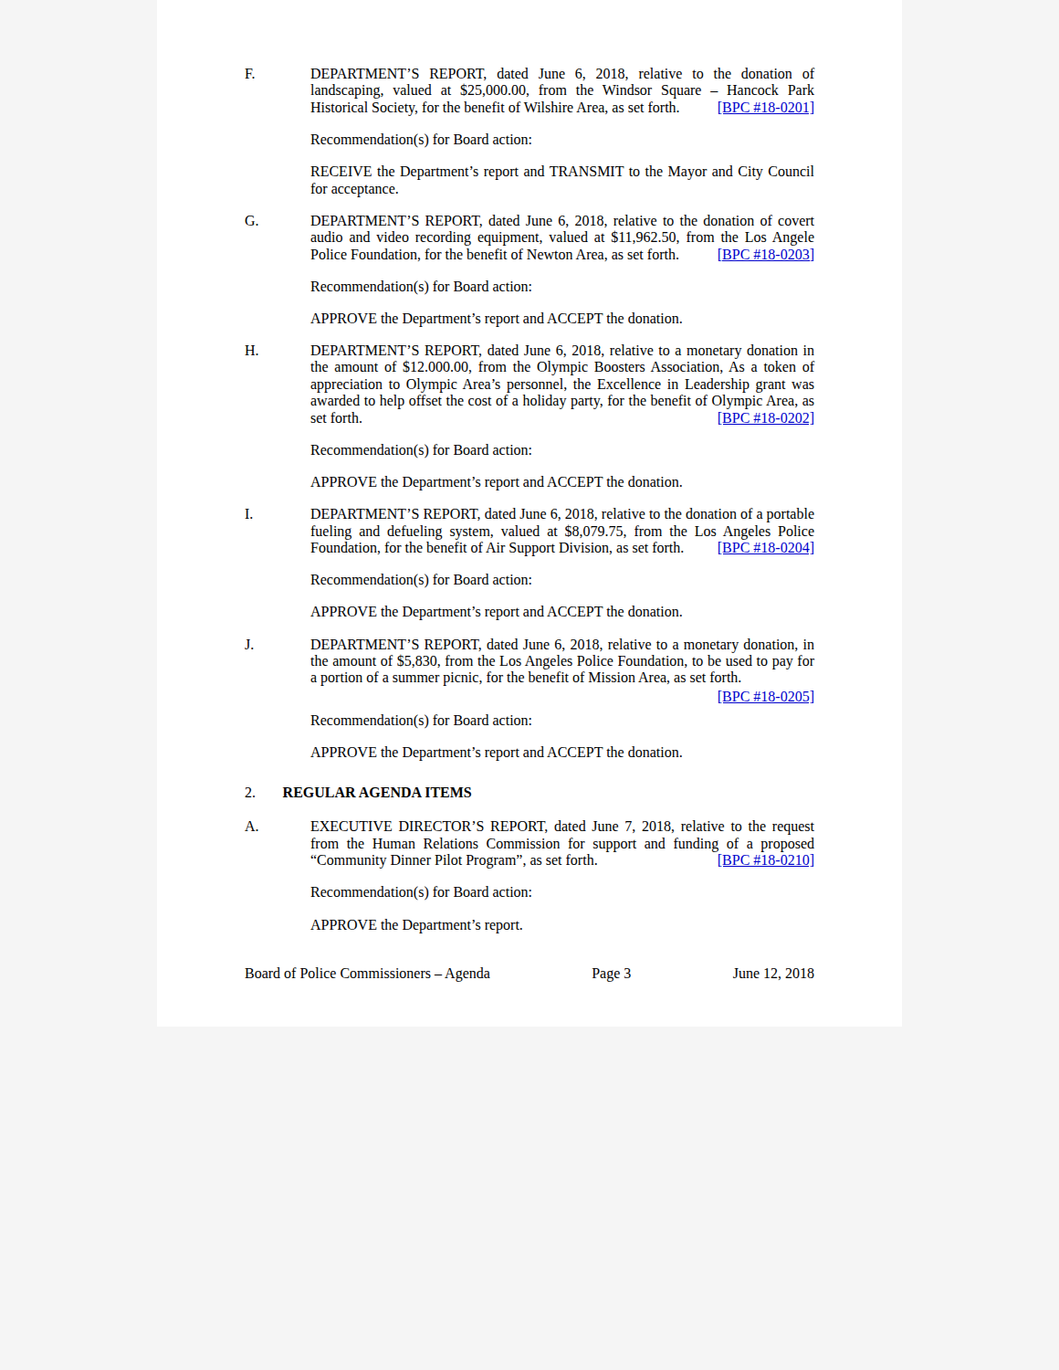F.
DEPARTMENT’S REPORT, dated June 6, 2018, relative to the donation of landscaping, valued at $25,000.00, from the Windsor Square – Hancock Park Historical Society, for the benefit of Wilshire Area, as set forth. [BPC #18-0201]
Recommendation(s) for Board action:
RECEIVE the Department’s report and TRANSMIT to the Mayor and City Council for acceptance.
G.
DEPARTMENT’S REPORT, dated June 6, 2018, relative to the donation of covert audio and video recording equipment, valued at $11,962.50, from the Los Angele Police Foundation, for the benefit of Newton Area, as set forth. [BPC #18-0203]
Recommendation(s) for Board action:
APPROVE the Department’s report and ACCEPT the donation.
H.
DEPARTMENT’S REPORT, dated June 6, 2018, relative to a monetary donation in the amount of $12.000.00, from the Olympic Boosters Association, As a token of appreciation to Olympic Area’s personnel, the Excellence in Leadership grant was awarded to help offset the cost of a holiday party, for the benefit of Olympic Area, as set forth. [BPC #18-0202]
Recommendation(s) for Board action:
APPROVE the Department’s report and ACCEPT the donation.
I.
DEPARTMENT’S REPORT, dated June 6, 2018, relative to the donation of a portable fueling and defueling system, valued at $8,079.75, from the Los Angeles Police Foundation, for the benefit of Air Support Division, as set forth. [BPC #18-0204]
Recommendation(s) for Board action:
APPROVE the Department’s report and ACCEPT the donation.
J.
DEPARTMENT’S REPORT, dated June 6, 2018, relative to a monetary donation, in the amount of $5,830, from the Los Angeles Police Foundation, to be used to pay for a portion of a summer picnic, for the benefit of Mission Area, as set forth.
[BPC #18-0205]
Recommendation(s) for Board action:
APPROVE the Department’s report and ACCEPT the donation.
2.
REGULAR AGENDA ITEMS
A.
EXECUTIVE DIRECTOR’S REPORT, dated June 7, 2018, relative to the request from the Human Relations Commission for support and funding of a proposed “Community Dinner Pilot Program”, as set forth. [BPC #18-0210]
Recommendation(s) for Board action:
APPROVE the Department’s report.
Board of Police Commissioners – Agenda
Page 3
June 12, 2018